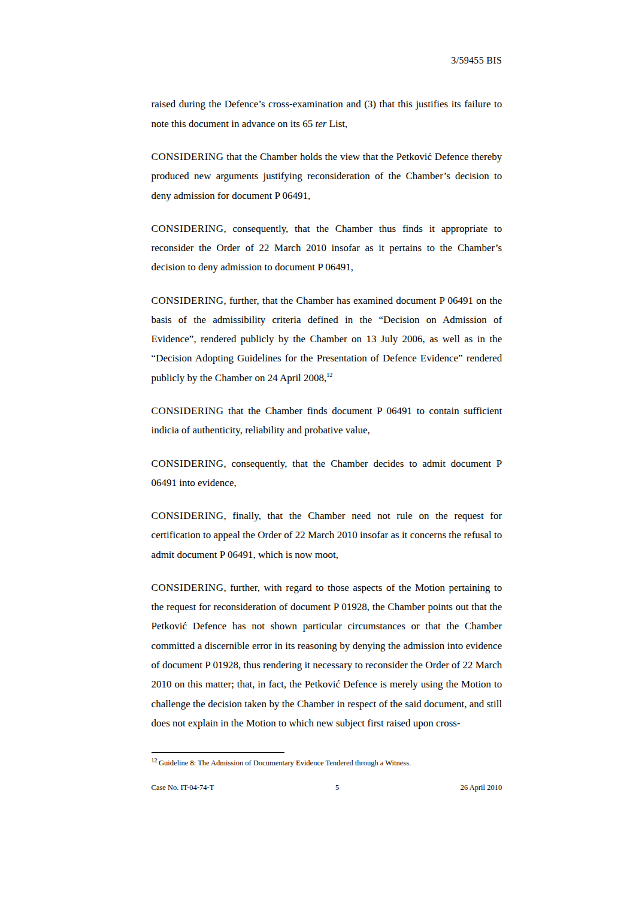3/59455 BIS
raised during the Defence’s cross-examination and (3) that this justifies its failure to note this document in advance on its 65 ter List,
CONSIDERING that the Chamber holds the view that the Petković Defence thereby produced new arguments justifying reconsideration of the Chamber’s decision to deny admission for document P 06491,
CONSIDERING, consequently, that the Chamber thus finds it appropriate to reconsider the Order of 22 March 2010 insofar as it pertains to the Chamber’s decision to deny admission to document P 06491,
CONSIDERING, further, that the Chamber has examined document P 06491 on the basis of the admissibility criteria defined in the “Decision on Admission of Evidence”, rendered publicly by the Chamber on 13 July 2006, as well as in the “Decision Adopting Guidelines for the Presentation of Defence Evidence” rendered publicly by the Chamber on 24 April 2008,12
CONSIDERING that the Chamber finds document P 06491 to contain sufficient indicia of authenticity, reliability and probative value,
CONSIDERING, consequently, that the Chamber decides to admit document P 06491 into evidence,
CONSIDERING, finally, that the Chamber need not rule on the request for certification to appeal the Order of 22 March 2010 insofar as it concerns the refusal to admit document P 06491, which is now moot,
CONSIDERING, further, with regard to those aspects of the Motion pertaining to the request for reconsideration of document P 01928, the Chamber points out that the Petković Defence has not shown particular circumstances or that the Chamber committed a discernible error in its reasoning by denying the admission into evidence of document P 01928, thus rendering it necessary to reconsider the Order of 22 March 2010 on this matter; that, in fact, the Petković Defence is merely using the Motion to challenge the decision taken by the Chamber in respect of the said document, and still does not explain in the Motion to which new subject first raised upon cross-
12Guideline 8: The Admission of Documentary Evidence Tendered through a Witness.
Case No. IT-04-74-T 5 26 April 2010